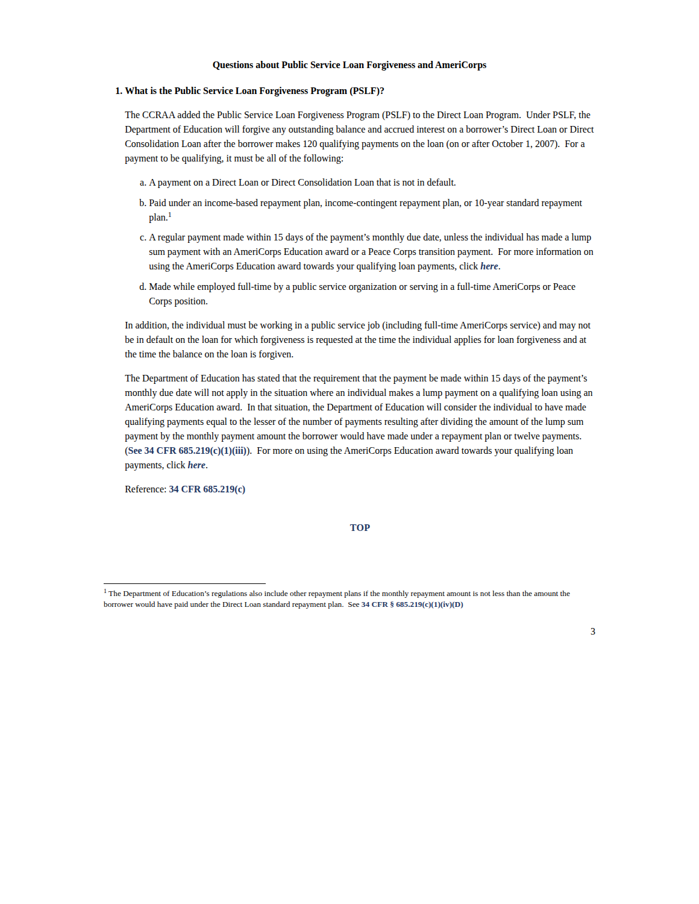Questions about Public Service Loan Forgiveness and AmeriCorps
What is the Public Service Loan Forgiveness Program (PSLF)?
The CCRAA added the Public Service Loan Forgiveness Program (PSLF) to the Direct Loan Program. Under PSLF, the Department of Education will forgive any outstanding balance and accrued interest on a borrower’s Direct Loan or Direct Consolidation Loan after the borrower makes 120 qualifying payments on the loan (on or after October 1, 2007). For a payment to be qualifying, it must be all of the following:
A payment on a Direct Loan or Direct Consolidation Loan that is not in default.
Paid under an income-based repayment plan, income-contingent repayment plan, or 10-year standard repayment plan.1
A regular payment made within 15 days of the payment’s monthly due date, unless the individual has made a lump sum payment with an AmeriCorps Education award or a Peace Corps transition payment. For more information on using the AmeriCorps Education award towards your qualifying loan payments, click here.
Made while employed full-time by a public service organization or serving in a full-time AmeriCorps or Peace Corps position.
In addition, the individual must be working in a public service job (including full-time AmeriCorps service) and may not be in default on the loan for which forgiveness is requested at the time the individual applies for loan forgiveness and at the time the balance on the loan is forgiven.
The Department of Education has stated that the requirement that the payment be made within 15 days of the payment’s monthly due date will not apply in the situation where an individual makes a lump payment on a qualifying loan using an AmeriCorps Education award. In that situation, the Department of Education will consider the individual to have made qualifying payments equal to the lesser of the number of payments resulting after dividing the amount of the lump sum payment by the monthly payment amount the borrower would have made under a repayment plan or twelve payments. (See 34 CFR 685.219(c)(1)(iii)). For more on using the AmeriCorps Education award towards your qualifying loan payments, click here.
Reference: 34 CFR 685.219(c)
TOP
1 The Department of Education’s regulations also include other repayment plans if the monthly repayment amount is not less than the amount the borrower would have paid under the Direct Loan standard repayment plan. See 34 CFR § 685.219(c)(1)(iv)(D)
3